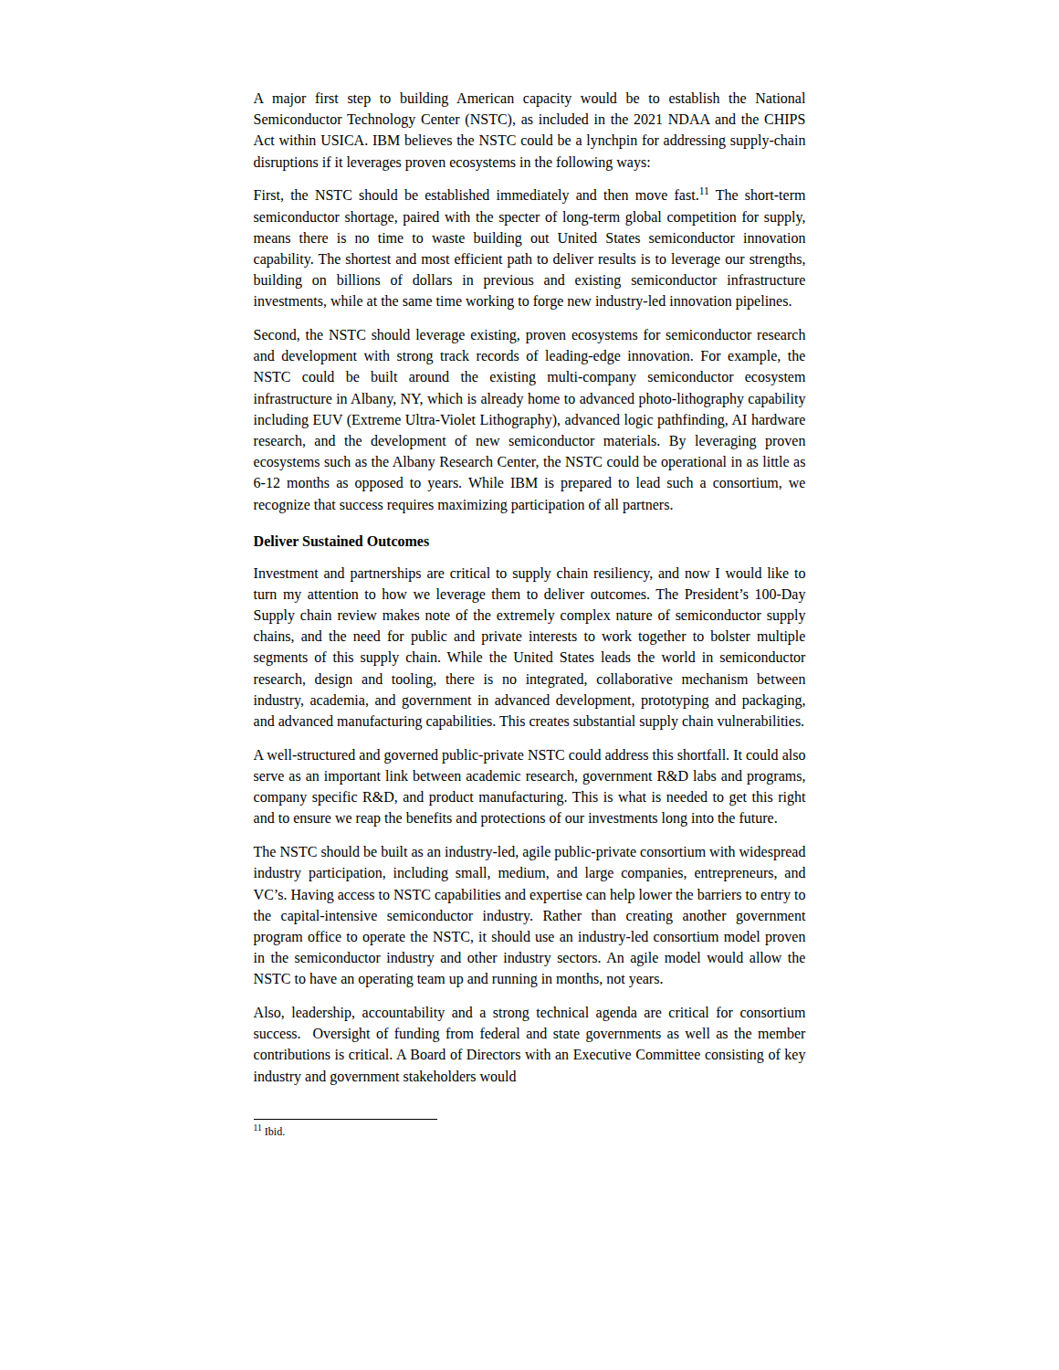A major first step to building American capacity would be to establish the National Semiconductor Technology Center (NSTC), as included in the 2021 NDAA and the CHIPS Act within USICA. IBM believes the NSTC could be a lynchpin for addressing supply-chain disruptions if it leverages proven ecosystems in the following ways:
First, the NSTC should be established immediately and then move fast.11 The short-term semiconductor shortage, paired with the specter of long-term global competition for supply, means there is no time to waste building out United States semiconductor innovation capability. The shortest and most efficient path to deliver results is to leverage our strengths, building on billions of dollars in previous and existing semiconductor infrastructure investments, while at the same time working to forge new industry-led innovation pipelines.
Second, the NSTC should leverage existing, proven ecosystems for semiconductor research and development with strong track records of leading-edge innovation. For example, the NSTC could be built around the existing multi-company semiconductor ecosystem infrastructure in Albany, NY, which is already home to advanced photo-lithography capability including EUV (Extreme Ultra-Violet Lithography), advanced logic pathfinding, AI hardware research, and the development of new semiconductor materials. By leveraging proven ecosystems such as the Albany Research Center, the NSTC could be operational in as little as 6-12 months as opposed to years. While IBM is prepared to lead such a consortium, we recognize that success requires maximizing participation of all partners.
Deliver Sustained Outcomes
Investment and partnerships are critical to supply chain resiliency, and now I would like to turn my attention to how we leverage them to deliver outcomes. The President’s 100-Day Supply chain review makes note of the extremely complex nature of semiconductor supply chains, and the need for public and private interests to work together to bolster multiple segments of this supply chain. While the United States leads the world in semiconductor research, design and tooling, there is no integrated, collaborative mechanism between industry, academia, and government in advanced development, prototyping and packaging, and advanced manufacturing capabilities. This creates substantial supply chain vulnerabilities.
A well-structured and governed public-private NSTC could address this shortfall. It could also serve as an important link between academic research, government R&D labs and programs, company specific R&D, and product manufacturing. This is what is needed to get this right and to ensure we reap the benefits and protections of our investments long into the future.
The NSTC should be built as an industry-led, agile public-private consortium with widespread industry participation, including small, medium, and large companies, entrepreneurs, and VC’s. Having access to NSTC capabilities and expertise can help lower the barriers to entry to the capital-intensive semiconductor industry. Rather than creating another government program office to operate the NSTC, it should use an industry-led consortium model proven in the semiconductor industry and other industry sectors. An agile model would allow the NSTC to have an operating team up and running in months, not years.
Also, leadership, accountability and a strong technical agenda are critical for consortium success. Oversight of funding from federal and state governments as well as the member contributions is critical. A Board of Directors with an Executive Committee consisting of key industry and government stakeholders would
11 Ibid.